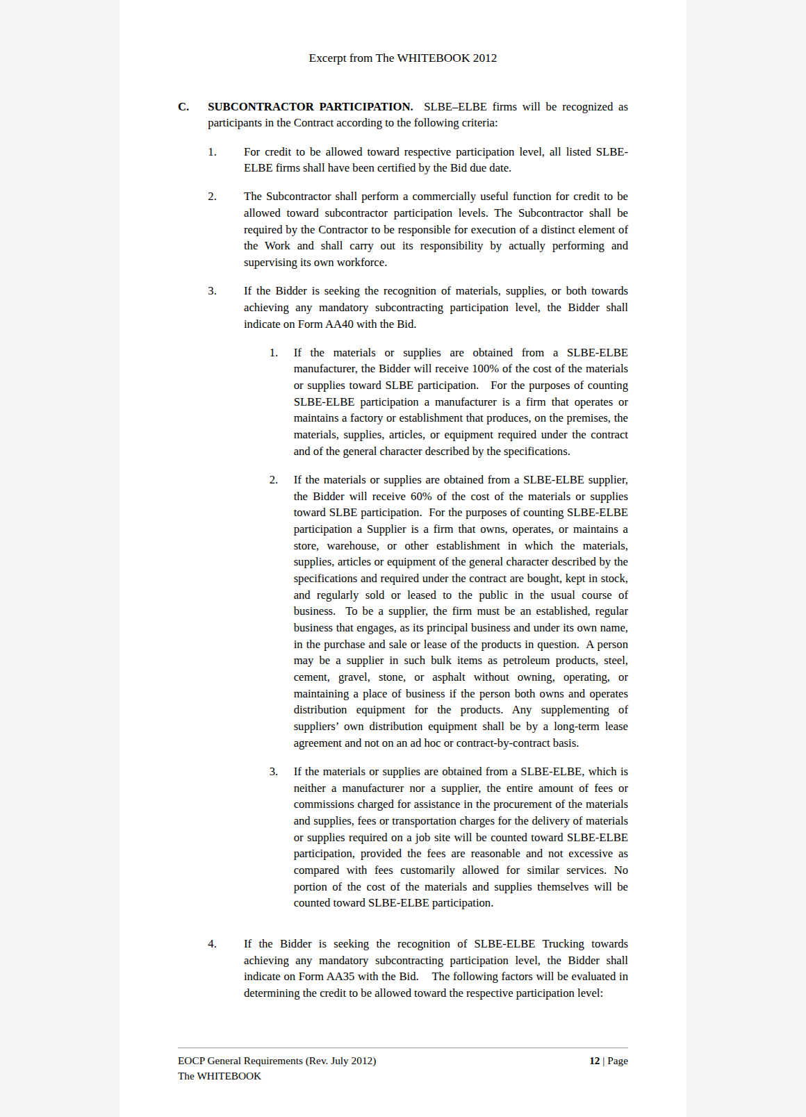Excerpt from The WHITEBOOK 2012
C.
SUBCONTRACTOR PARTICIPATION. SLBE–ELBE firms will be recognized as participants in the Contract according to the following criteria:
1.
For credit to be allowed toward respective participation level, all listed SLBE-ELBE firms shall have been certified by the Bid due date.
2.
The Subcontractor shall perform a commercially useful function for credit to be allowed toward subcontractor participation levels. The Subcontractor shall be required by the Contractor to be responsible for execution of a distinct element of the Work and shall carry out its responsibility by actually performing and supervising its own workforce.
3.
If the Bidder is seeking the recognition of materials, supplies, or both towards achieving any mandatory subcontracting participation level, the Bidder shall indicate on Form AA40 with the Bid.
1.
If the materials or supplies are obtained from a SLBE-ELBE manufacturer, the Bidder will receive 100% of the cost of the materials or supplies toward SLBE participation. For the purposes of counting SLBE-ELBE participation a manufacturer is a firm that operates or maintains a factory or establishment that produces, on the premises, the materials, supplies, articles, or equipment required under the contract and of the general character described by the specifications.
2.
If the materials or supplies are obtained from a SLBE-ELBE supplier, the Bidder will receive 60% of the cost of the materials or supplies toward SLBE participation. For the purposes of counting SLBE-ELBE participation a Supplier is a firm that owns, operates, or maintains a store, warehouse, or other establishment in which the materials, supplies, articles or equipment of the general character described by the specifications and required under the contract are bought, kept in stock, and regularly sold or leased to the public in the usual course of business. To be a supplier, the firm must be an established, regular business that engages, as its principal business and under its own name, in the purchase and sale or lease of the products in question. A person may be a supplier in such bulk items as petroleum products, steel, cement, gravel, stone, or asphalt without owning, operating, or maintaining a place of business if the person both owns and operates distribution equipment for the products. Any supplementing of suppliers’ own distribution equipment shall be by a long-term lease agreement and not on an ad hoc or contract-by-contract basis.
3.
If the materials or supplies are obtained from a SLBE-ELBE, which is neither a manufacturer nor a supplier, the entire amount of fees or commissions charged for assistance in the procurement of the materials and supplies, fees or transportation charges for the delivery of materials or supplies required on a job site will be counted toward SLBE-ELBE participation, provided the fees are reasonable and not excessive as compared with fees customarily allowed for similar services. No portion of the cost of the materials and supplies themselves will be counted toward SLBE-ELBE participation.
4.
If the Bidder is seeking the recognition of SLBE-ELBE Trucking towards achieving any mandatory subcontracting participation level, the Bidder shall indicate on Form AA35 with the Bid. The following factors will be evaluated in determining the credit to be allowed toward the respective participation level:
EOCP General Requirements (Rev. July 2012)
The WHITEBOOK
12 | Page